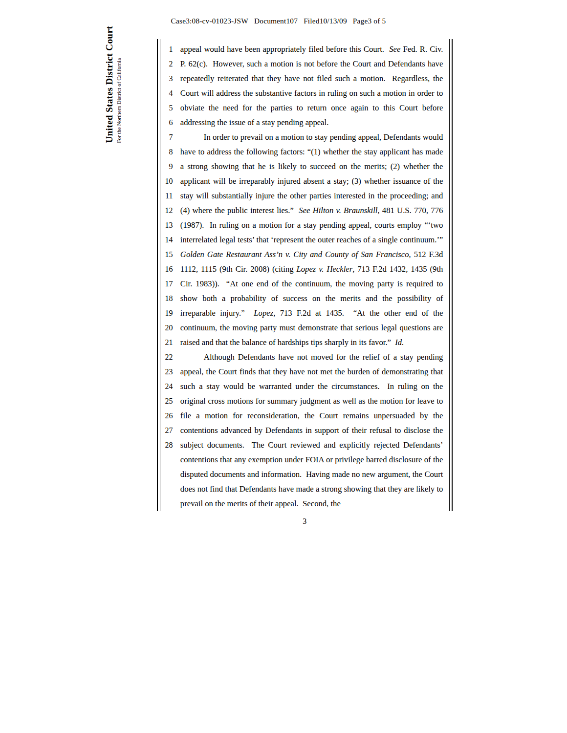Case3:08-cv-01023-JSW Document107 Filed10/13/09 Page3 of 5
United States District Court
For the Northern District of California
1
2
3
4
5
6
7
8
9
10
11
12
13
14
15
16
17
18
19
20
21
22
23
24
25
26
27
28
appeal would have been appropriately filed before this Court. See Fed. R. Civ. P. 62(c). However, such a motion is not before the Court and Defendants have repeatedly reiterated that they have not filed such a motion. Regardless, the Court will address the substantive factors in ruling on such a motion in order to obviate the need for the parties to return once again to this Court before addressing the issue of a stay pending appeal.
In order to prevail on a motion to stay pending appeal, Defendants would have to address the following factors: “(1) whether the stay applicant has made a strong showing that he is likely to succeed on the merits; (2) whether the applicant will be irreparably injured absent a stay; (3) whether issuance of the stay will substantially injure the other parties interested in the proceeding; and (4) where the public interest lies.” See Hilton v. Braunskill, 481 U.S. 770, 776 (1987). In ruling on a motion for a stay pending appeal, courts employ “‘two interrelated legal tests’ that ‘represent the outer reaches of a single continuum.’” Golden Gate Restaurant Ass’n v. City and County of San Francisco, 512 F.3d 1112, 1115 (9th Cir. 2008) (citing Lopez v. Heckler, 713 F.2d 1432, 1435 (9th Cir. 1983)). “At one end of the continuum, the moving party is required to show both a probability of success on the merits and the possibility of irreparable injury.” Lopez, 713 F.2d at 1435. “At the other end of the continuum, the moving party must demonstrate that serious legal questions are raised and that the balance of hardships tips sharply in its favor.” Id.
Although Defendants have not moved for the relief of a stay pending appeal, the Court finds that they have not met the burden of demonstrating that such a stay would be warranted under the circumstances. In ruling on the original cross motions for summary judgment as well as the motion for leave to file a motion for reconsideration, the Court remains unpersuaded by the contentions advanced by Defendants in support of their refusal to disclose the subject documents. The Court reviewed and explicitly rejected Defendants’ contentions that any exemption under FOIA or privilege barred disclosure of the disputed documents and information. Having made no new argument, the Court does not find that Defendants have made a strong showing that they are likely to prevail on the merits of their appeal. Second, the
3